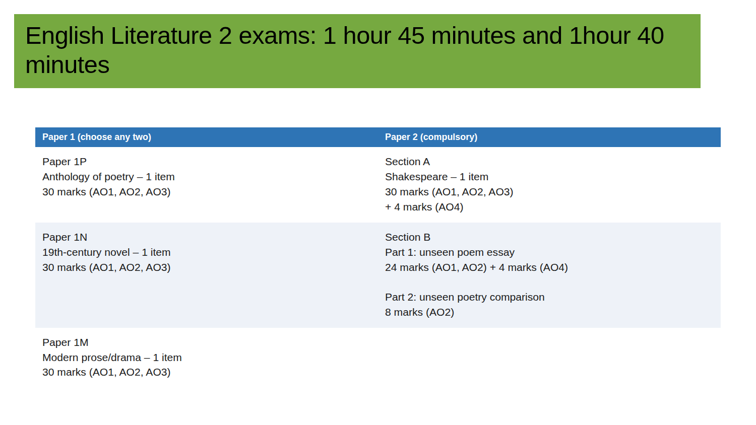English Literature 2 exams: 1 hour 45 minutes and 1hour 40 minutes
| Paper 1 (choose any two) | Paper 2 (compulsory) |
| --- | --- |
| Paper 1P Anthology of poetry – 1 item 30 marks (AO1, AO2, AO3) | Section A Shakespeare – 1 item 30 marks (AO1, AO2, AO3) + 4 marks (AO4) |
| Paper 1N 19th-century novel – 1 item 30 marks (AO1, AO2, AO3) | Section B Part 1: unseen poem essay 24 marks (AO1, AO2) + 4 marks (AO4) Part 2: unseen poetry comparison 8 marks (AO2) |
| Paper 1M Modern prose/drama – 1 item 30 marks (AO1, AO2, AO3) | |